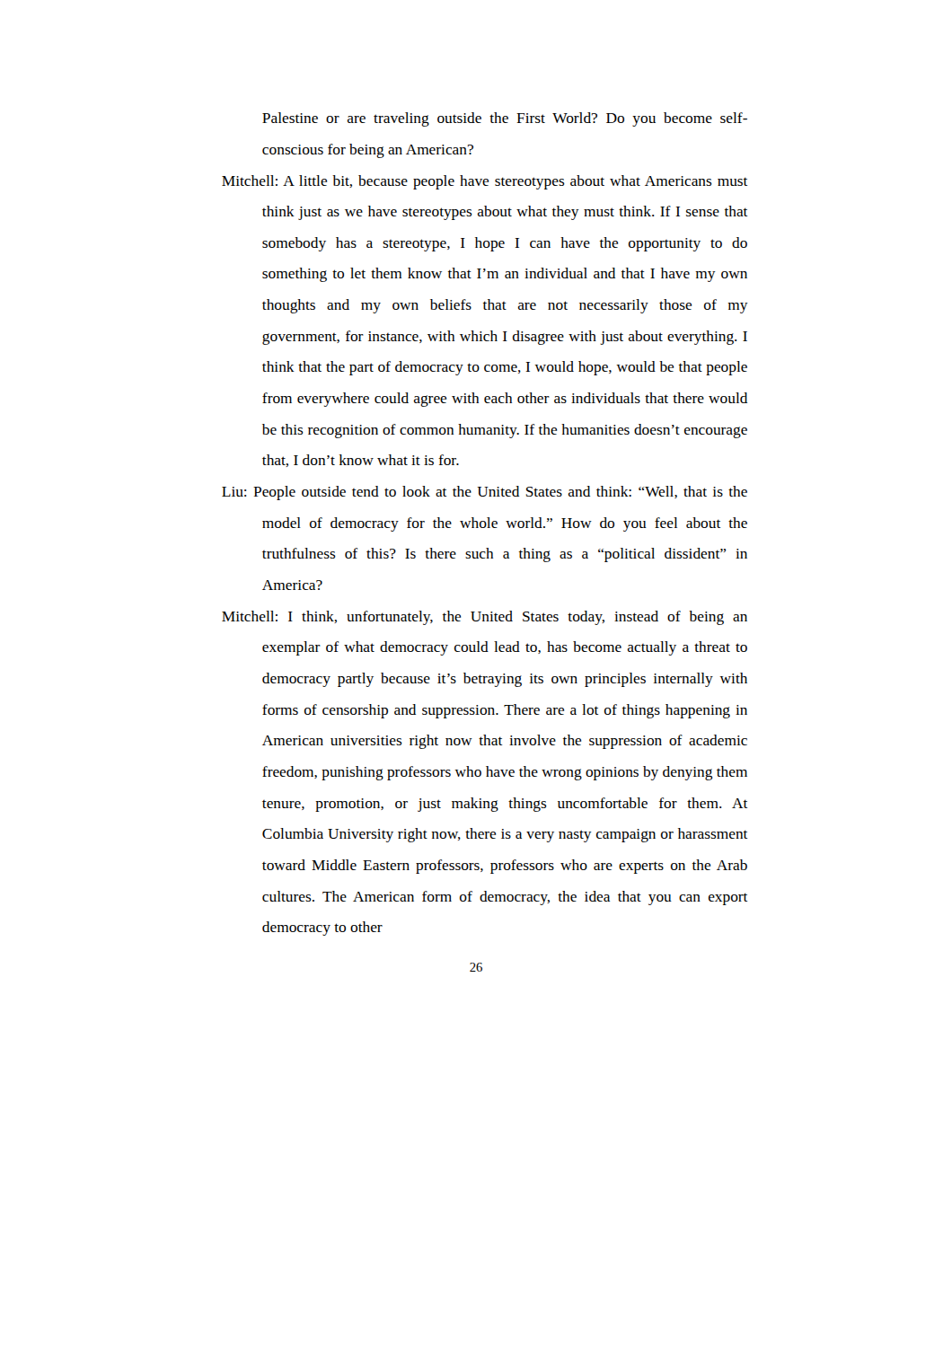Palestine or are traveling outside the First World? Do you become self-conscious for being an American?
Mitchell: A little bit, because people have stereotypes about what Americans must think just as we have stereotypes about what they must think. If I sense that somebody has a stereotype, I hope I can have the opportunity to do something to let them know that I’m an individual and that I have my own thoughts and my own beliefs that are not necessarily those of my government, for instance, with which I disagree with just about everything. I think that the part of democracy to come, I would hope, would be that people from everywhere could agree with each other as individuals that there would be this recognition of common humanity. If the humanities doesn’t encourage that, I don’t know what it is for.
Liu: People outside tend to look at the United States and think: “Well, that is the model of democracy for the whole world.” How do you feel about the truthfulness of this? Is there such a thing as a “political dissident” in America?
Mitchell: I think, unfortunately, the United States today, instead of being an exemplar of what democracy could lead to, has become actually a threat to democracy partly because it’s betraying its own principles internally with forms of censorship and suppression. There are a lot of things happening in American universities right now that involve the suppression of academic freedom, punishing professors who have the wrong opinions by denying them tenure, promotion, or just making things uncomfortable for them. At Columbia University right now, there is a very nasty campaign or harassment toward Middle Eastern professors, professors who are experts on the Arab cultures. The American form of democracy, the idea that you can export democracy to other
26